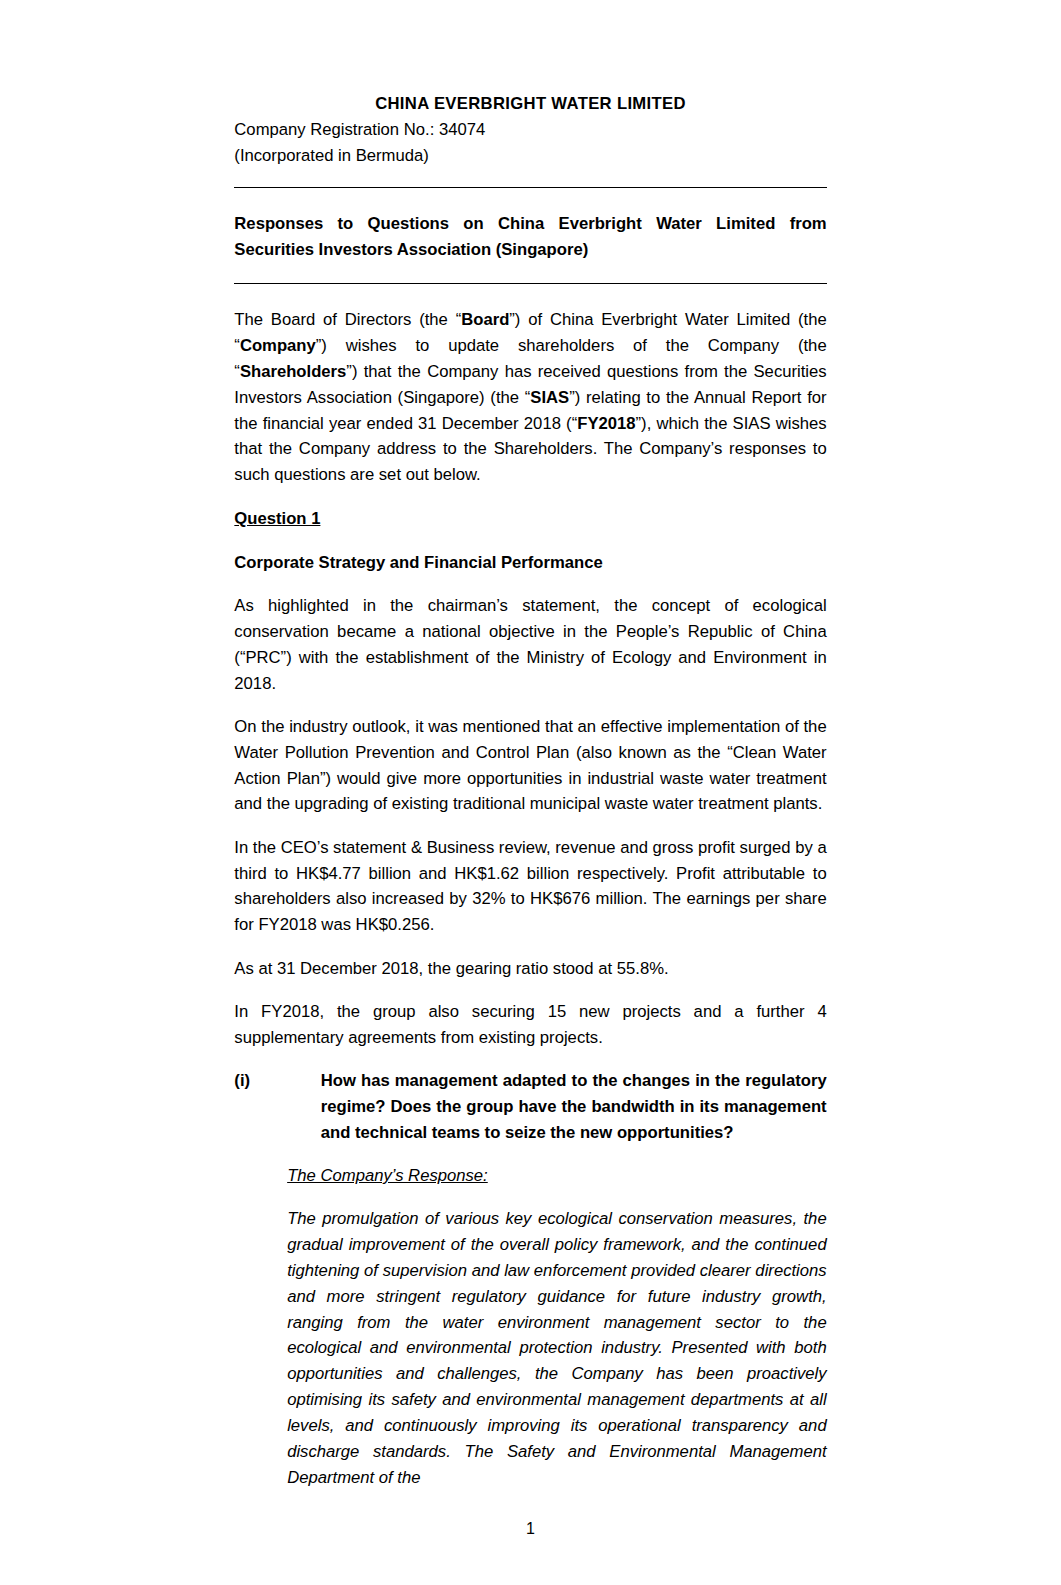CHINA EVERBRIGHT WATER LIMITED
Company Registration No.: 34074
(Incorporated in Bermuda)
Responses to Questions on China Everbright Water Limited from Securities Investors Association (Singapore)
The Board of Directors (the “Board”) of China Everbright Water Limited (the “Company”) wishes to update shareholders of the Company (the “Shareholders”) that the Company has received questions from the Securities Investors Association (Singapore) (the “SIAS”) relating to the Annual Report for the financial year ended 31 December 2018 (“FY2018”), which the SIAS wishes that the Company address to the Shareholders. The Company’s responses to such questions are set out below.
Question 1
Corporate Strategy and Financial Performance
As highlighted in the chairman’s statement, the concept of ecological conservation became a national objective in the People’s Republic of China (“PRC”) with the establishment of the Ministry of Ecology and Environment in 2018.
On the industry outlook, it was mentioned that an effective implementation of the Water Pollution Prevention and Control Plan (also known as the “Clean Water Action Plan”) would give more opportunities in industrial waste water treatment and the upgrading of existing traditional municipal waste water treatment plants.
In the CEO’s statement & Business review, revenue and gross profit surged by a third to HK$4.77 billion and HK$1.62 billion respectively. Profit attributable to shareholders also increased by 32% to HK$676 million. The earnings per share for FY2018 was HK$0.256.
As at 31 December 2018, the gearing ratio stood at 55.8%.
In FY2018, the group also securing 15 new projects and a further 4 supplementary agreements from existing projects.
(i)
How has management adapted to the changes in the regulatory regime? Does the group have the bandwidth in its management and technical teams to seize the new opportunities?
The Company’s Response:
The promulgation of various key ecological conservation measures, the gradual improvement of the overall policy framework, and the continued tightening of supervision and law enforcement provided clearer directions and more stringent regulatory guidance for future industry growth, ranging from the water environment management sector to the ecological and environmental protection industry. Presented with both opportunities and challenges, the Company has been proactively optimising its safety and environmental management departments at all levels, and continuously improving its operational transparency and discharge standards. The Safety and Environmental Management Department of the
1